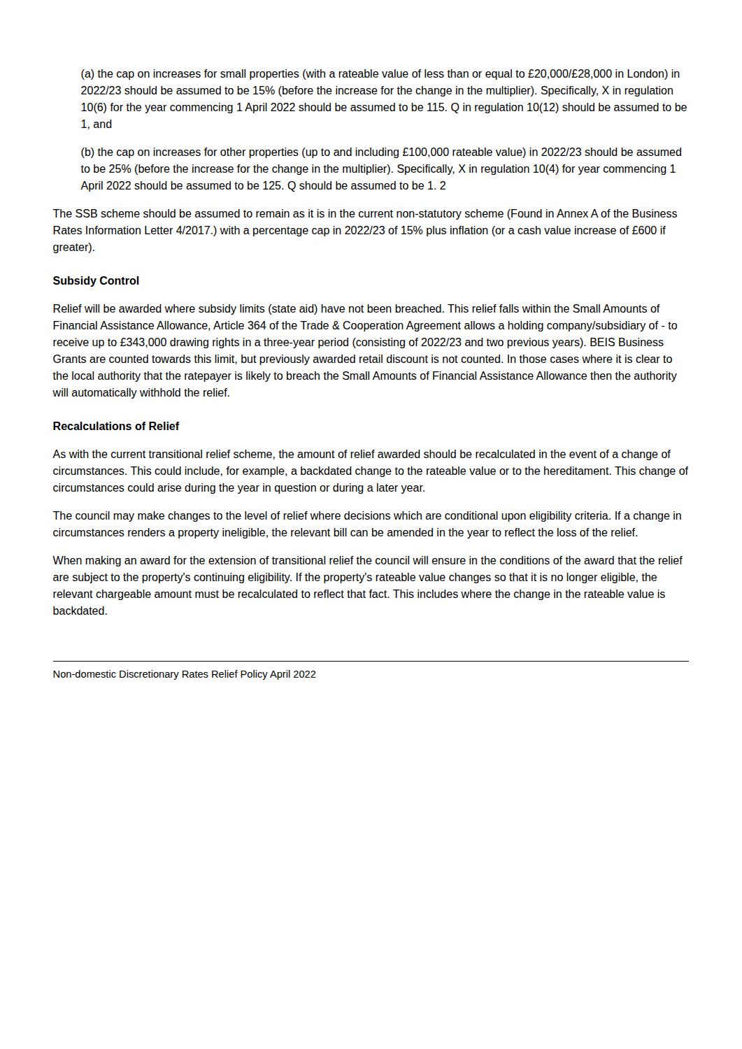(a) the cap on increases for small properties (with a rateable value of less than or equal to £20,000/£28,000 in London) in 2022/23 should be assumed to be 15% (before the increase for the change in the multiplier). Specifically, X in regulation 10(6) for the year commencing 1 April 2022 should be assumed to be 115. Q in regulation 10(12) should be assumed to be 1, and
(b) the cap on increases for other properties (up to and including £100,000 rateable value) in 2022/23 should be assumed to be 25% (before the increase for the change in the multiplier). Specifically, X in regulation 10(4) for year commencing 1 April 2022 should be assumed to be 125. Q should be assumed to be 1. 2
The SSB scheme should be assumed to remain as it is in the current non-statutory scheme (Found in Annex A of the Business Rates Information Letter 4/2017.) with a percentage cap in 2022/23 of 15% plus inflation (or a cash value increase of £600 if greater).
Subsidy Control
Relief will be awarded where subsidy limits (state aid) have not been breached. This relief falls within the Small Amounts of Financial Assistance Allowance, Article 364 of the Trade & Cooperation Agreement allows a holding company/subsidiary of - to receive up to £343,000 drawing rights in a three-year period (consisting of 2022/23 and two previous years). BEIS Business Grants are counted towards this limit, but previously awarded retail discount is not counted. In those cases where it is clear to the local authority that the ratepayer is likely to breach the Small Amounts of Financial Assistance Allowance then the authority will automatically withhold the relief.
Recalculations of Relief
As with the current transitional relief scheme, the amount of relief awarded should be recalculated in the event of a change of circumstances. This could include, for example, a backdated change to the rateable value or to the hereditament. This change of circumstances could arise during the year in question or during a later year.
The council may make changes to the level of relief where decisions which are conditional upon eligibility criteria. If a change in circumstances renders a property ineligible, the relevant bill can be amended in the year to reflect the loss of the relief.
When making an award for the extension of transitional relief the council will ensure in the conditions of the award that the relief are subject to the property's continuing eligibility. If the property's rateable value changes so that it is no longer eligible, the relevant chargeable amount must be recalculated to reflect that fact. This includes where the change in the rateable value is backdated.
Non-domestic Discretionary Rates Relief Policy April 2022